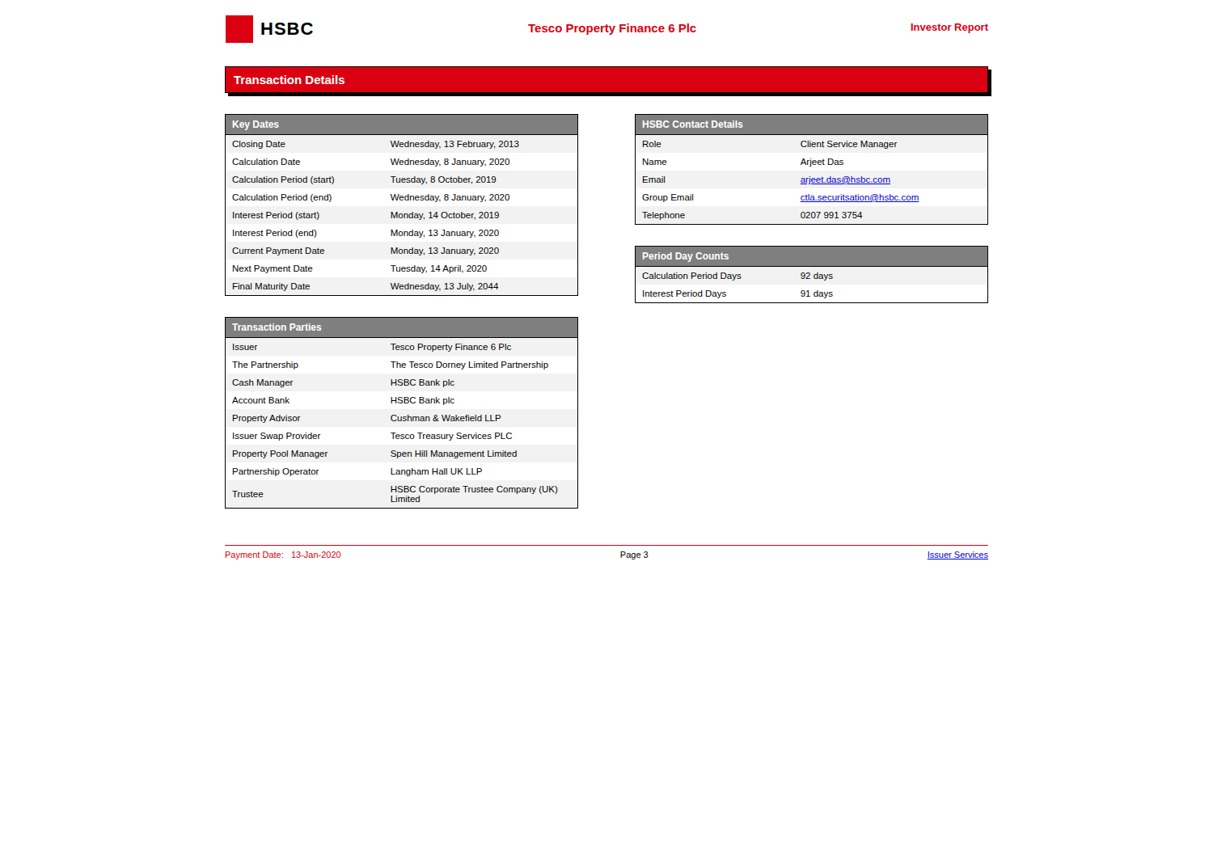HSBC
Tesco Property Finance 6 Plc
Investor Report
Transaction Details
Key Dates
| Closing Date | Wednesday, 13 February, 2013 |
| Calculation Date | Wednesday, 8 January, 2020 |
| Calculation Period (start) | Tuesday, 8 October, 2019 |
| Calculation Period (end) | Wednesday, 8 January, 2020 |
| Interest Period (start) | Monday, 14 October, 2019 |
| Interest Period (end) | Monday, 13 January, 2020 |
| Current Payment Date | Monday, 13 January, 2020 |
| Next Payment Date | Tuesday, 14 April, 2020 |
| Final Maturity Date | Wednesday, 13 July, 2044 |
Transaction Parties
| Issuer | Tesco Property Finance 6 Plc |
| The Partnership | The Tesco Dorney Limited Partnership |
| Cash Manager | HSBC Bank plc |
| Account Bank | HSBC Bank plc |
| Property Advisor | Cushman & Wakefield LLP |
| Issuer Swap Provider | Tesco Treasury Services PLC |
| Property Pool Manager | Spen Hill Management Limited |
| Partnership Operator | Langham Hall UK LLP |
| Trustee | HSBC Corporate Trustee Company (UK) Limited |
HSBC Contact Details
| Role | Client Service Manager |
| Name | Arjeet Das |
| Email | arjeet.das@hsbc.com |
| Group Email | ctla.securitsation@hsbc.com |
| Telephone | 0207 991 3754 |
Period Day Counts
| Calculation Period Days | 92 days |
| Interest Period Days | 91 days |
Payment Date: 13-Jan-2020
Page 3
Issuer Services